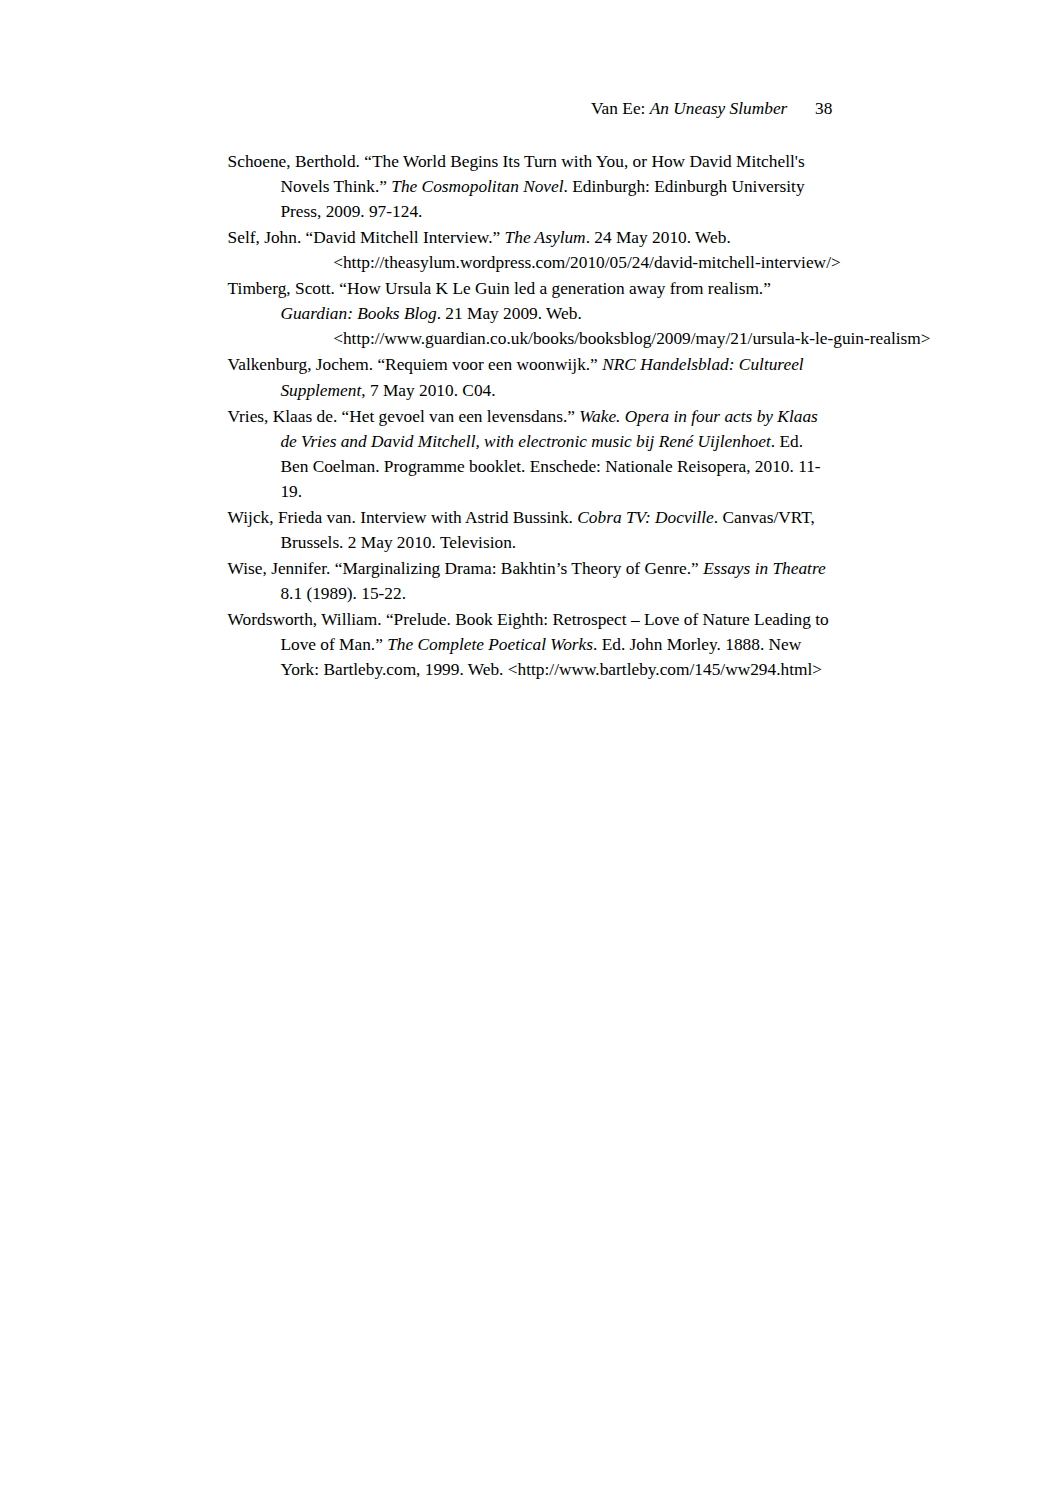Van Ee: An Uneasy Slumber 38
Schoene, Berthold. “The World Begins Its Turn with You, or How David Mitchell's Novels Think.” The Cosmopolitan Novel. Edinburgh: Edinburgh University Press, 2009. 97-124.
Self, John. “David Mitchell Interview.” The Asylum. 24 May 2010. Web. <http://theasylum.wordpress.com/2010/05/24/david-mitchell-interview/>
Timberg, Scott. “How Ursula K Le Guin led a generation away from realism.” Guardian: Books Blog. 21 May 2009. Web. <http://www.guardian.co.uk/books/booksblog/2009/may/21/ursula-k-le-guin-realism>
Valkenburg, Jochem. “Requiem voor een woonwijk.” NRC Handelsblad: Cultureel Supplement, 7 May 2010. C04.
Vries, Klaas de. “Het gevoel van een levensdans.” Wake. Opera in four acts by Klaas de Vries and David Mitchell, with electronic music bij René Uijlenhoet. Ed. Ben Coelman. Programme booklet. Enschede: Nationale Reisopera, 2010. 11-19.
Wijck, Frieda van. Interview with Astrid Bussink. Cobra TV: Docville. Canvas/VRT, Brussels. 2 May 2010. Television.
Wise, Jennifer. “Marginalizing Drama: Bakhtin’s Theory of Genre.” Essays in Theatre 8.1 (1989). 15-22.
Wordsworth, William. “Prelude. Book Eighth: Retrospect – Love of Nature Leading to Love of Man.” The Complete Poetical Works. Ed. John Morley. 1888. New York: Bartleby.com, 1999. Web. <http://www.bartleby.com/145/ww294.html>